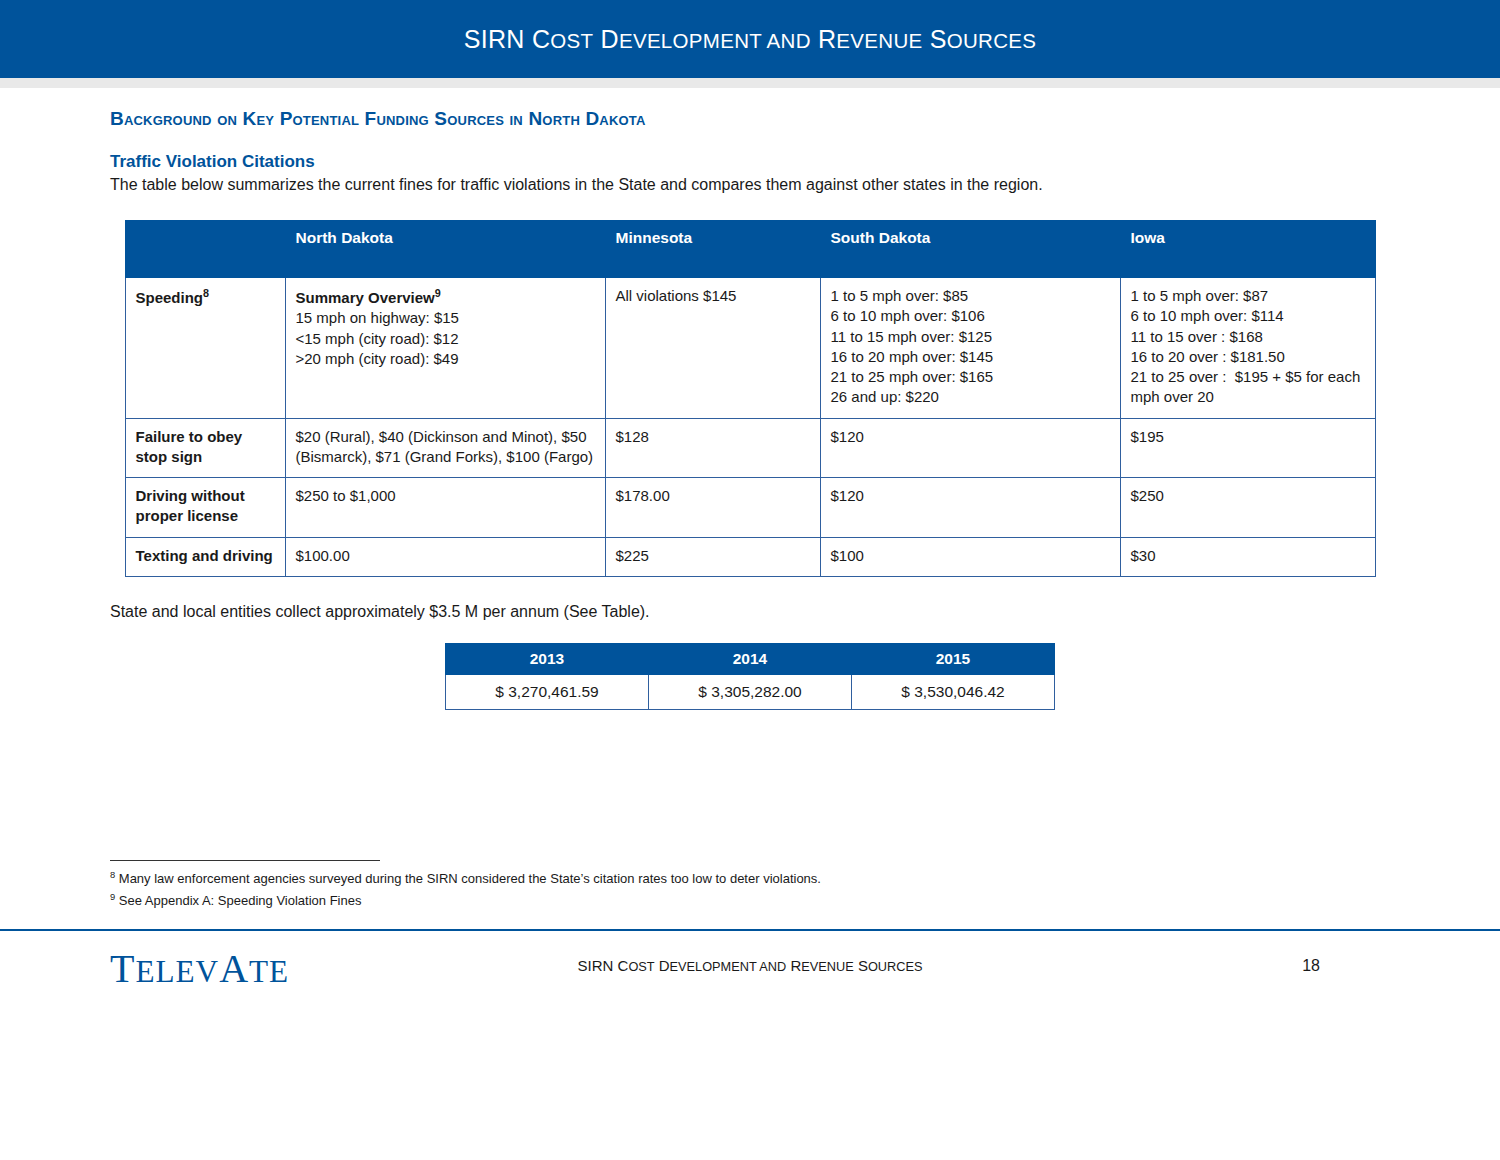SIRN COST DEVELOPMENT AND REVENUE SOURCES
Background on Key Potential Funding Sources in North Dakota
Traffic Violation Citations
The table below summarizes the current fines for traffic violations in the State and compares them against other states in the region.
| | North Dakota | Minnesota | South Dakota | Iowa |
| --- | --- | --- | --- | --- |
| Speeding 8 | Summary Overview 9 15 mph on highway: $15 <15 mph (city road): $12 >20 mph (city road): $49 | All violations $145 | 1 to 5 mph over: $85 6 to 10 mph over: $106 11 to 15 mph over: $125 16 to 20 mph over: $145 21 to 25 mph over: $165 26 and up: $220 | 1 to 5 mph over: $87 6 to 10 mph over: $114 11 to 15 over : $168 16 to 20 over : $181.50 21 to 25 over : $195 + $5 for each mph over 20 |
| Failure to obey stop sign | $20 (Rural), $40 (Dickinson and Minot), $50 (Bismarck), $71 (Grand Forks), $100 (Fargo) | $128 | $120 | $195 |
| Driving without proper license | $250 to $1,000 | $178.00 | $120 | $250 |
| Texting and driving | $100.00 | $225 | $100 | $30 |
State and local entities collect approximately $3.5 M per annum (See Table).
| 2013 | 2014 | 2015 |
| --- | --- | --- |
| $ 3,270,461.59 | $ 3,305,282.00 | $ 3,530,046.42 |
8 Many law enforcement agencies surveyed during the SIRN considered the State’s citation rates too low to deter violations.
9 See Appendix A: Speeding Violation Fines
TELEV ATE
SIRN COST DEVELOPMENT AND REVENUE SOURCES
18